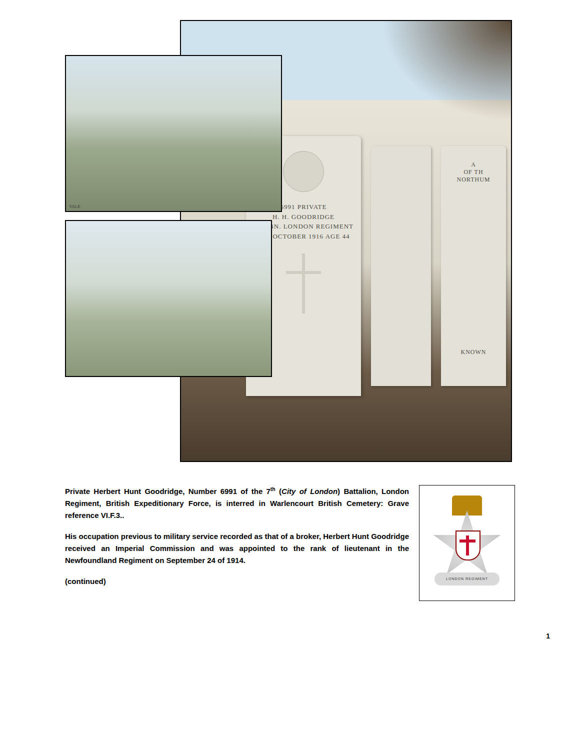6991 PRIVATE
H. H. GOODRIDGE
7TH BN. LONDON REGIMENT
7TH OCTOBER 1916 AGE 44
A
OF TH
NORTHUM
KNOWN
VALE
LONDON REGIMENT
Private Herbert Hunt Goodridge, Number 6991 of the 7th (City of London) Battalion, London Regiment, British Expeditionary Force, is interred in Warlencourt British Cemetery: Grave reference VI.F.3..
His occupation previous to military service recorded as that of a broker, Herbert Hunt Goodridge received an Imperial Commission and was appointed to the rank of lieutenant in the Newfoundland Regiment on September 24 of 1914.
(continued)
1